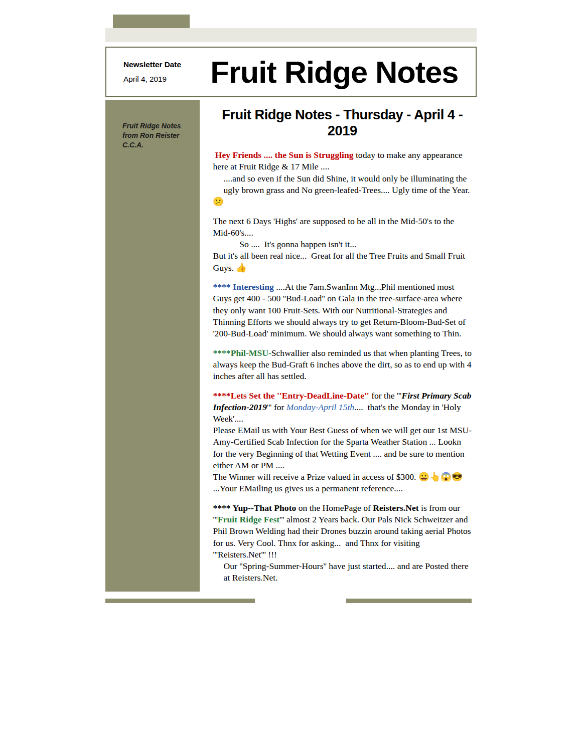Newsletter Date
April 4, 2019
Fruit Ridge Notes
Fruit Ridge Notes
from Ron Reister
C.C.A.
Fruit Ridge Notes - Thursday - April 4 - 2019
Hey Friends .... the Sun is Struggling today to make any appearance here at Fruit Ridge & 17 Mile ....
....and so even if the Sun did Shine, it would only be illuminating the ugly brown grass and No green-leafed-Trees.... Ugly time of the Year. 😕
The next 6 Days 'Highs' are supposed to be all in the Mid-50's to the Mid-60's....
So .... It's gonna happen isn't it...
But it's all been real nice... Great for all the Tree Fruits and Small Fruit Guys. 👍
**** Interesting ....At the 7am.SwanInn Mtg...Phil mentioned most Guys get 400 - 500 ''Bud-Load'' on Gala in the tree-surface-area where they only want 100 Fruit-Sets. With our Nutritional-Strategies and Thinning Efforts we should always try to get Return-Bloom-Bud-Set of '200-Bud-Load' minimum. We should always want something to Thin.
****Phil-MSU-Schwallier also reminded us that when planting Trees, to always keep the Bud-Graft 6 inches above the dirt, so as to end up with 4 inches after all has settled.
****Lets Set the ''Entry-DeadLine-Date'' for the '''First Primary Scab Infection-2019''' for Monday-April 15th.... that's the Monday in 'Holy Week'....
Please EMail us with Your Best Guess of when we will get our 1st MSU-Amy-Certified Scab Infection for the Sparta Weather Station ... Lookn for the very Beginning of that Wetting Event .... and be sure to mention either AM or PM ....
The Winner will receive a Prize valued in access of $300. 😀👆😱😎 ...Your EMailing us gives us a permanent reference....
**** Yup--That Photo on the HomePage of Reisters.Net is from our '''Fruit Ridge Fest''' almost 2 Years back. Our Pals Nick Schweitzer and Phil Brown Welding had their Drones buzzin around taking aerial Photos for us. Very Cool. Thnx for asking... and Thnx for visiting '''Reisters.Net''' !!!Our ''Spring-Summer-Hours'' have just started.... and are Posted there at Reisters.Net.